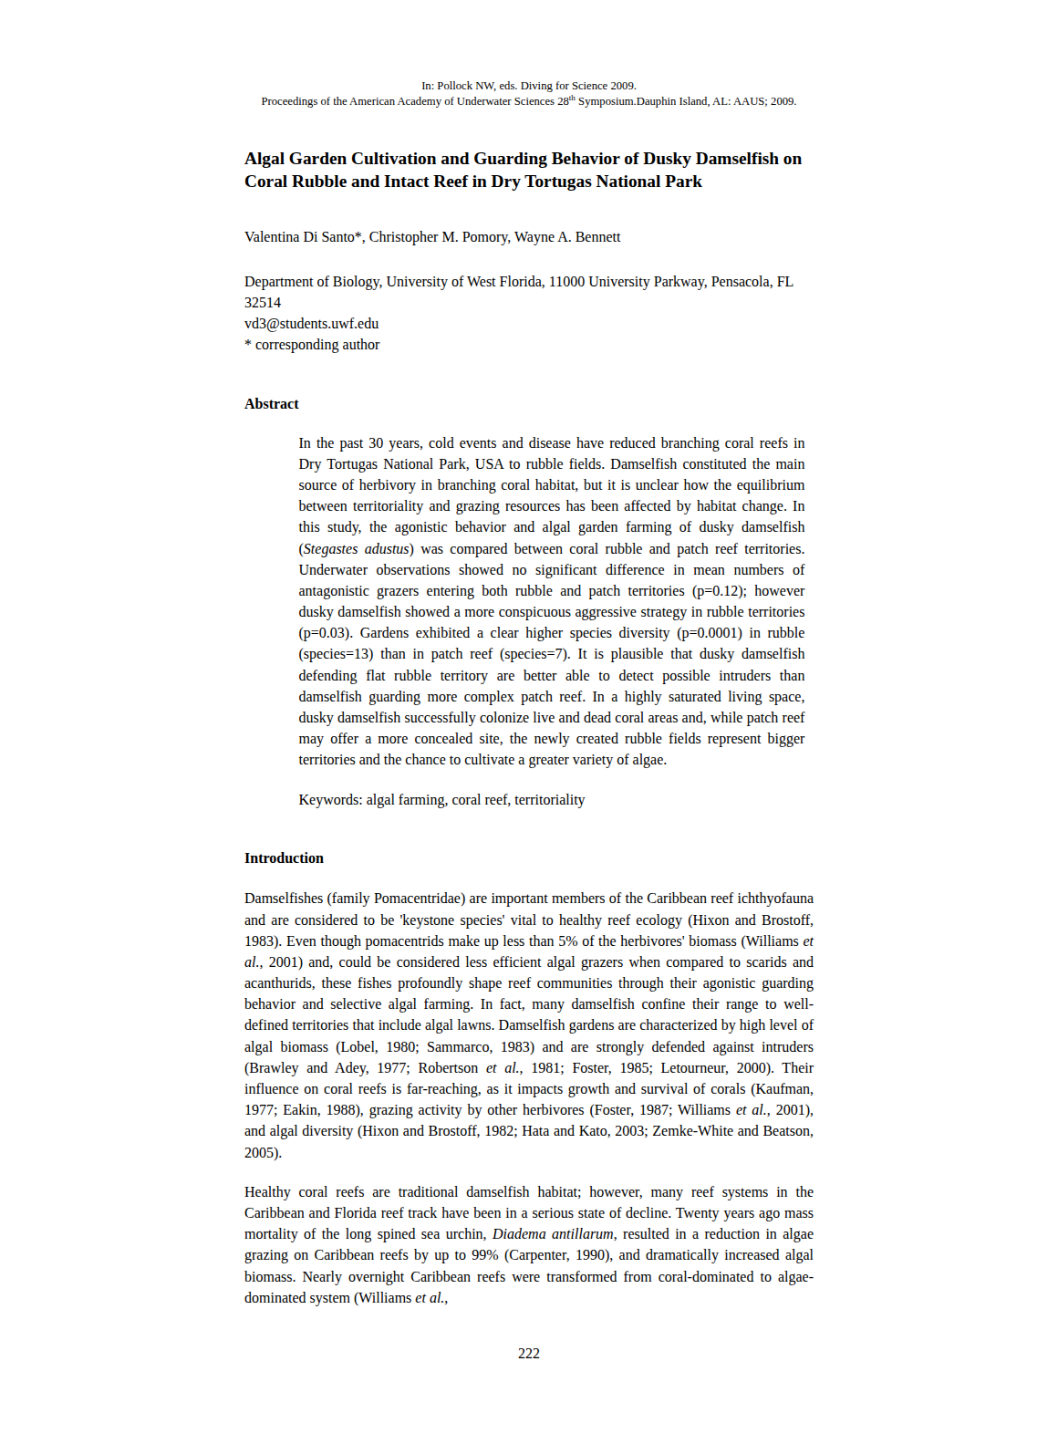In: Pollock NW, eds. Diving for Science 2009.
Proceedings of the American Academy of Underwater Sciences 28th Symposium.Dauphin Island, AL: AAUS; 2009.
Algal Garden Cultivation and Guarding Behavior of Dusky Damselfish on Coral Rubble and Intact Reef in Dry Tortugas National Park
Valentina Di Santo*, Christopher M. Pomory, Wayne A. Bennett
Department of Biology, University of West Florida, 11000 University Parkway, Pensacola, FL 32514
vd3@students.uwf.edu
* corresponding author
Abstract
In the past 30 years, cold events and disease have reduced branching coral reefs in Dry Tortugas National Park, USA to rubble fields. Damselfish constituted the main source of herbivory in branching coral habitat, but it is unclear how the equilibrium between territoriality and grazing resources has been affected by habitat change. In this study, the agonistic behavior and algal garden farming of dusky damselfish (Stegastes adustus) was compared between coral rubble and patch reef territories. Underwater observations showed no significant difference in mean numbers of antagonistic grazers entering both rubble and patch territories (p=0.12); however dusky damselfish showed a more conspicuous aggressive strategy in rubble territories (p=0.03). Gardens exhibited a clear higher species diversity (p=0.0001) in rubble (species=13) than in patch reef (species=7). It is plausible that dusky damselfish defending flat rubble territory are better able to detect possible intruders than damselfish guarding more complex patch reef. In a highly saturated living space, dusky damselfish successfully colonize live and dead coral areas and, while patch reef may offer a more concealed site, the newly created rubble fields represent bigger territories and the chance to cultivate a greater variety of algae.
Keywords: algal farming, coral reef, territoriality
Introduction
Damselfishes (family Pomacentridae) are important members of the Caribbean reef ichthyofauna and are considered to be 'keystone species' vital to healthy reef ecology (Hixon and Brostoff, 1983). Even though pomacentrids make up less than 5% of the herbivores' biomass (Williams et al., 2001) and, could be considered less efficient algal grazers when compared to scarids and acanthurids, these fishes profoundly shape reef communities through their agonistic guarding behavior and selective algal farming. In fact, many damselfish confine their range to well-defined territories that include algal lawns. Damselfish gardens are characterized by high level of algal biomass (Lobel, 1980; Sammarco, 1983) and are strongly defended against intruders (Brawley and Adey, 1977; Robertson et al., 1981; Foster, 1985; Letourneur, 2000). Their influence on coral reefs is far-reaching, as it impacts growth and survival of corals (Kaufman, 1977; Eakin, 1988), grazing activity by other herbivores (Foster, 1987; Williams et al., 2001), and algal diversity (Hixon and Brostoff, 1982; Hata and Kato, 2003; Zemke-White and Beatson, 2005).
Healthy coral reefs are traditional damselfish habitat; however, many reef systems in the Caribbean and Florida reef track have been in a serious state of decline. Twenty years ago mass mortality of the long spined sea urchin, Diadema antillarum, resulted in a reduction in algae grazing on Caribbean reefs by up to 99% (Carpenter, 1990), and dramatically increased algal biomass. Nearly overnight Caribbean reefs were transformed from coral-dominated to algae-dominated system (Williams et al.,
222